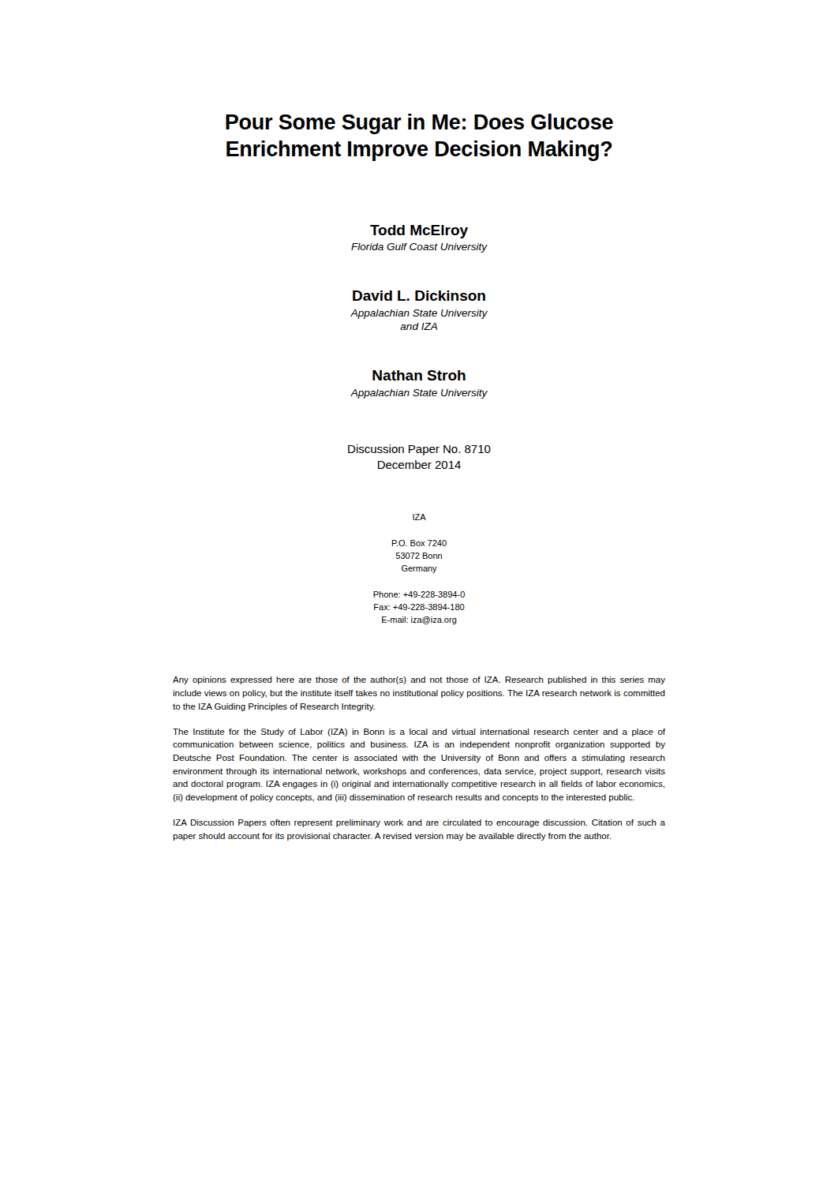Pour Some Sugar in Me: Does Glucose
Enrichment Improve Decision Making?
Todd McElroy
Florida Gulf Coast University
David L. Dickinson
Appalachian State University
and IZA
Nathan Stroh
Appalachian State University
Discussion Paper No. 8710
December 2014
IZA
P.O. Box 7240
53072 Bonn
Germany
Phone: +49-228-3894-0
Fax: +49-228-3894-180
E-mail: iza@iza.org
Any opinions expressed here are those of the author(s) and not those of IZA. Research published in this series may include views on policy, but the institute itself takes no institutional policy positions. The IZA research network is committed to the IZA Guiding Principles of Research Integrity.
The Institute for the Study of Labor (IZA) in Bonn is a local and virtual international research center and a place of communication between science, politics and business. IZA is an independent nonprofit organization supported by Deutsche Post Foundation. The center is associated with the University of Bonn and offers a stimulating research environment through its international network, workshops and conferences, data service, project support, research visits and doctoral program. IZA engages in (i) original and internationally competitive research in all fields of labor economics, (ii) development of policy concepts, and (iii) dissemination of research results and concepts to the interested public.
IZA Discussion Papers often represent preliminary work and are circulated to encourage discussion. Citation of such a paper should account for its provisional character. A revised version may be available directly from the author.